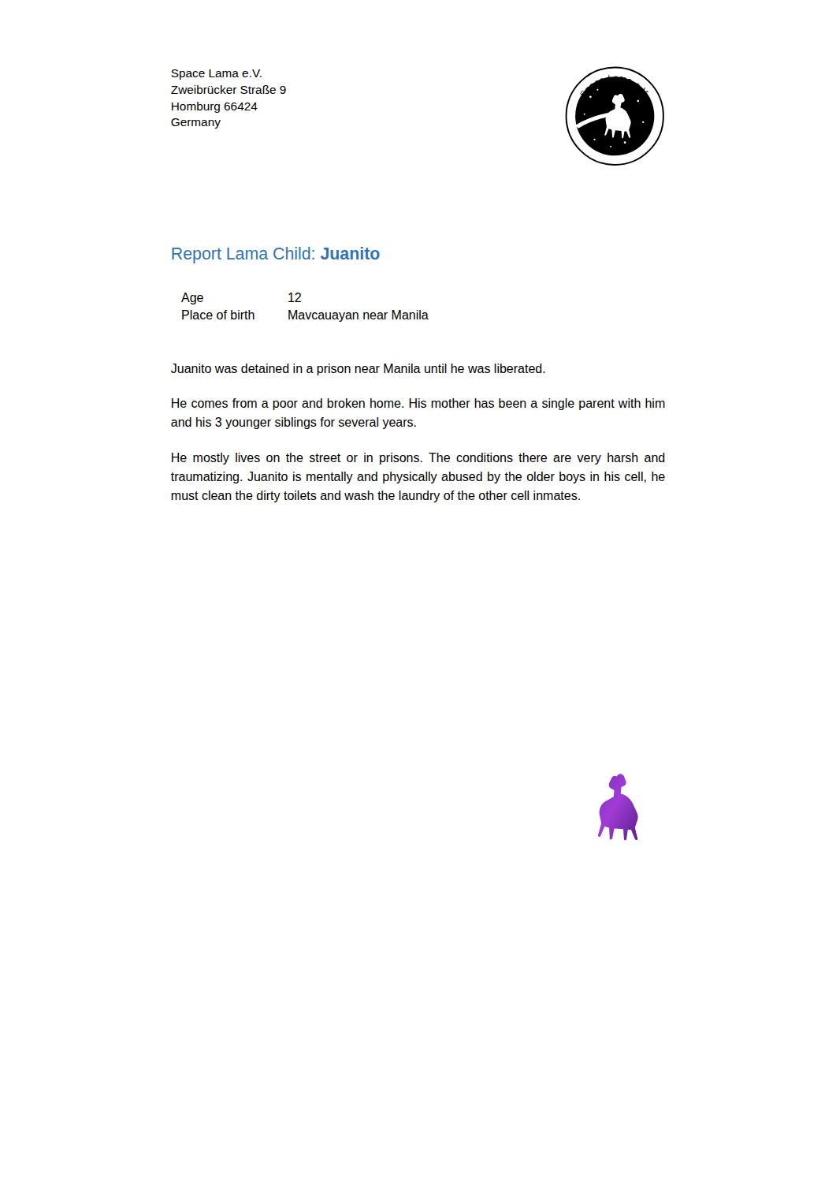Space Lama e.V. Zweibrücker Straße 9 Homburg 66424 Germany
Space Lama e.V.
Report Lama Child: Juanito
| Age | 12 |
| Place of birth | Mavcauayan near Manila |
Juanito was detained in a prison near Manila until he was liberated.
He comes from a poor and broken home. His mother has been a single parent with him and his 3 younger siblings for several years.
He mostly lives on the street or in prisons. The conditions there are very harsh and traumatizing. Juanito is mentally and physically abused by the older boys in his cell, he must clean the dirty toilets and wash the laundry of the other cell inmates.